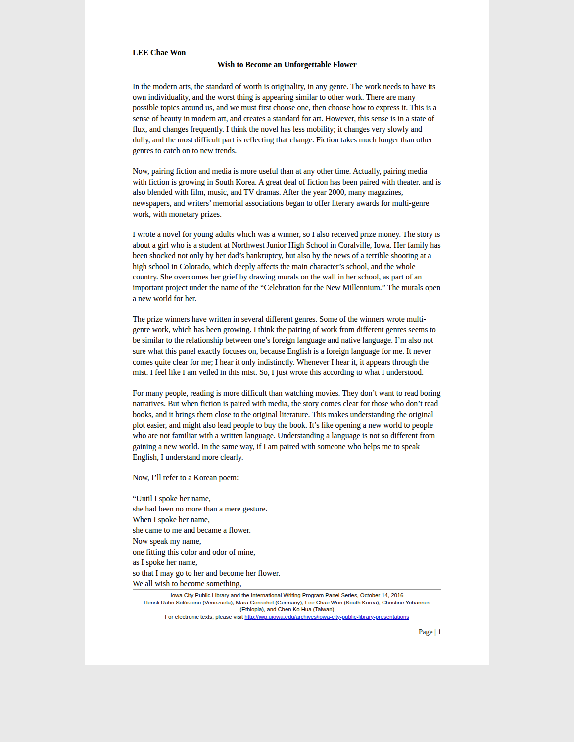LEE Chae Won
Wish to Become an Unforgettable Flower
In the modern arts, the standard of worth is originality, in any genre. The work needs to have its own individuality, and the worst thing is appearing similar to other work. There are many possible topics around us, and we must first choose one, then choose how to express it. This is a sense of beauty in modern art, and creates a standard for art. However, this sense is in a state of flux, and changes frequently. I think the novel has less mobility; it changes very slowly and dully, and the most difficult part is reflecting that change. Fiction takes much longer than other genres to catch on to new trends.
Now, pairing fiction and media is more useful than at any other time. Actually, pairing media with fiction is growing in South Korea. A great deal of fiction has been paired with theater, and is also blended with film, music, and TV dramas. After the year 2000, many magazines, newspapers, and writers’ memorial associations began to offer literary awards for multi-genre work, with monetary prizes.
I wrote a novel for young adults which was a winner, so I also received prize money. The story is about a girl who is a student at Northwest Junior High School in Coralville, Iowa. Her family has been shocked not only by her dad’s bankruptcy, but also by the news of a terrible shooting at a high school in Colorado, which deeply affects the main character’s school, and the whole country. She overcomes her grief by drawing murals on the wall in her school, as part of an important project under the name of the “Celebration for the New Millennium.” The murals open a new world for her.
The prize winners have written in several different genres. Some of the winners wrote multi-genre work, which has been growing. I think the pairing of work from different genres seems to be similar to the relationship between one’s foreign language and native language. I’m also not sure what this panel exactly focuses on, because English is a foreign language for me. It never comes quite clear for me; I hear it only indistinctly. Whenever I hear it, it appears through the mist. I feel like I am veiled in this mist. So, I just wrote this according to what I understood.
For many people, reading is more difficult than watching movies. They don’t want to read boring narratives. But when fiction is paired with media, the story comes clear for those who don’t read books, and it brings them close to the original literature. This makes understanding the original plot easier, and might also lead people to buy the book. It’s like opening a new world to people who are not familiar with a written language. Understanding a language is not so different from gaining a new world. In the same way, if I am paired with someone who helps me to speak English, I understand more clearly.
Now, I’ll refer to a Korean poem:
“Until I spoke her name,
she had been no more than a mere gesture.
When I spoke her name,
she came to me and became a flower.
Now speak my name,
one fitting this color and odor of mine,
as I spoke her name,
so that I may go to her and become her flower.
We all wish to become something,
Iowa City Public Library and the International Writing Program Panel Series, October 14, 2016
Hensli Rahn Solórzono (Venezuela), Mara Genschel (Germany), Lee Chae Won (South Korea), Christine Yohannes (Ethiopia), and Chen Ko Hua (Taiwan)
For electronic texts, please visit http://iwp.uiowa.edu/archives/iowa-city-public-library-presentations
Page | 1